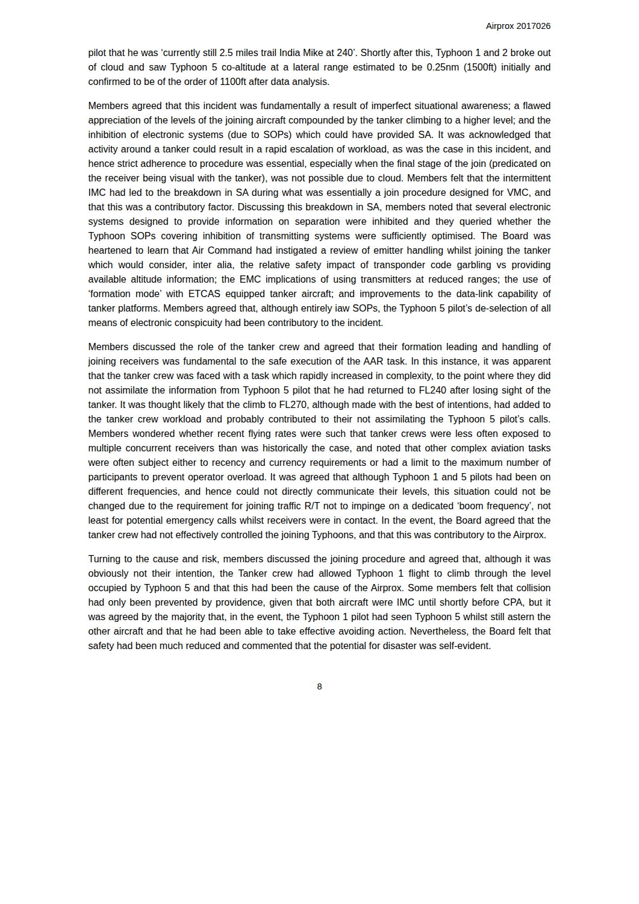Airprox 2017026
pilot that he was ‘currently still 2.5 miles trail India Mike at 240’. Shortly after this, Typhoon 1 and 2 broke out of cloud and saw Typhoon 5 co-altitude at a lateral range estimated to be 0.25nm (1500ft) initially and confirmed to be of the order of 1100ft after data analysis.
Members agreed that this incident was fundamentally a result of imperfect situational awareness; a flawed appreciation of the levels of the joining aircraft compounded by the tanker climbing to a higher level; and the inhibition of electronic systems (due to SOPs) which could have provided SA. It was acknowledged that activity around a tanker could result in a rapid escalation of workload, as was the case in this incident, and hence strict adherence to procedure was essential, especially when the final stage of the join (predicated on the receiver being visual with the tanker), was not possible due to cloud. Members felt that the intermittent IMC had led to the breakdown in SA during what was essentially a join procedure designed for VMC, and that this was a contributory factor. Discussing this breakdown in SA, members noted that several electronic systems designed to provide information on separation were inhibited and they queried whether the Typhoon SOPs covering inhibition of transmitting systems were sufficiently optimised. The Board was heartened to learn that Air Command had instigated a review of emitter handling whilst joining the tanker which would consider, inter alia, the relative safety impact of transponder code garbling vs providing available altitude information; the EMC implications of using transmitters at reduced ranges; the use of ‘formation mode’ with ETCAS equipped tanker aircraft; and improvements to the data-link capability of tanker platforms. Members agreed that, although entirely iaw SOPs, the Typhoon 5 pilot’s de-selection of all means of electronic conspicuity had been contributory to the incident.
Members discussed the role of the tanker crew and agreed that their formation leading and handling of joining receivers was fundamental to the safe execution of the AAR task. In this instance, it was apparent that the tanker crew was faced with a task which rapidly increased in complexity, to the point where they did not assimilate the information from Typhoon 5 pilot that he had returned to FL240 after losing sight of the tanker. It was thought likely that the climb to FL270, although made with the best of intentions, had added to the tanker crew workload and probably contributed to their not assimilating the Typhoon 5 pilot’s calls. Members wondered whether recent flying rates were such that tanker crews were less often exposed to multiple concurrent receivers than was historically the case, and noted that other complex aviation tasks were often subject either to recency and currency requirements or had a limit to the maximum number of participants to prevent operator overload. It was agreed that although Typhoon 1 and 5 pilots had been on different frequencies, and hence could not directly communicate their levels, this situation could not be changed due to the requirement for joining traffic R/T not to impinge on a dedicated ‘boom frequency’, not least for potential emergency calls whilst receivers were in contact. In the event, the Board agreed that the tanker crew had not effectively controlled the joining Typhoons, and that this was contributory to the Airprox.
Turning to the cause and risk, members discussed the joining procedure and agreed that, although it was obviously not their intention, the Tanker crew had allowed Typhoon 1 flight to climb through the level occupied by Typhoon 5 and that this had been the cause of the Airprox. Some members felt that collision had only been prevented by providence, given that both aircraft were IMC until shortly before CPA, but it was agreed by the majority that, in the event, the Typhoon 1 pilot had seen Typhoon 5 whilst still astern the other aircraft and that he had been able to take effective avoiding action. Nevertheless, the Board felt that safety had been much reduced and commented that the potential for disaster was self-evident.
8